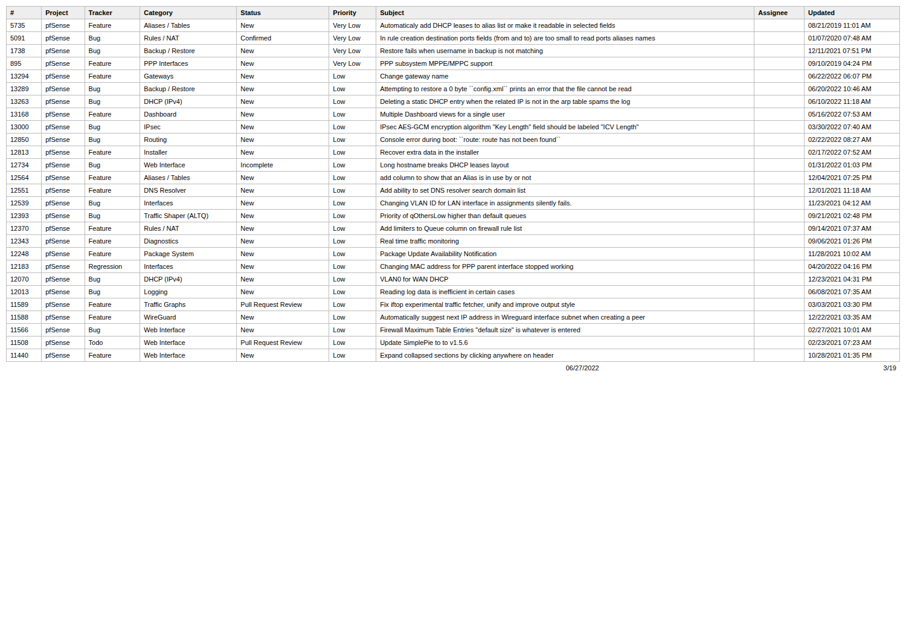| # | Project | Tracker | Category | Status | Priority | Subject | Assignee | Updated |
| --- | --- | --- | --- | --- | --- | --- | --- | --- |
| 5735 | pfSense | Feature | Aliases / Tables | New | Very Low | Automaticaly add DHCP leases to alias list or make it readable in selected fields | | 08/21/2019 11:01 AM |
| 5091 | pfSense | Bug | Rules / NAT | Confirmed | Very Low | In rule creation destination ports fields (from and to) are too small to read ports aliases names | | 01/07/2020 07:48 AM |
| 1738 | pfSense | Bug | Backup / Restore | New | Very Low | Restore fails when username in backup is not matching | | 12/11/2021 07:51 PM |
| 895 | pfSense | Feature | PPP Interfaces | New | Very Low | PPP subsystem MPPE/MPPC support | | 09/10/2019 04:24 PM |
| 13294 | pfSense | Feature | Gateways | New | Low | Change gateway name | | 06/22/2022 06:07 PM |
| 13289 | pfSense | Bug | Backup / Restore | New | Low | Attempting to restore a 0 byte ``config.xml`` prints an error that the file cannot be read | | 06/20/2022 10:46 AM |
| 13263 | pfSense | Bug | DHCP (IPv4) | New | Low | Deleting a static DHCP entry when the related IP is not in the arp table spams the log | | 06/10/2022 11:18 AM |
| 13168 | pfSense | Feature | Dashboard | New | Low | Multiple Dashboard views for a single user | | 05/16/2022 07:53 AM |
| 13000 | pfSense | Bug | IPsec | New | Low | IPsec AES-GCM encryption algorithm "Key Length" field should be labeled "ICV Length" | | 03/30/2022 07:40 AM |
| 12850 | pfSense | Bug | Routing | New | Low | Console error during boot: ``route: route has not been found`` | | 02/22/2022 08:27 AM |
| 12813 | pfSense | Feature | Installer | New | Low | Recover extra data in the installer | | 02/17/2022 07:52 AM |
| 12734 | pfSense | Bug | Web Interface | Incomplete | Low | Long hostname breaks DHCP leases layout | | 01/31/2022 01:03 PM |
| 12564 | pfSense | Feature | Aliases / Tables | New | Low | add column to show that an Alias is in use by or not | | 12/04/2021 07:25 PM |
| 12551 | pfSense | Feature | DNS Resolver | New | Low | Add ability to set DNS resolver search domain list | | 12/01/2021 11:18 AM |
| 12539 | pfSense | Bug | Interfaces | New | Low | Changing VLAN ID for LAN interface in assignments silently fails. | | 11/23/2021 04:12 AM |
| 12393 | pfSense | Bug | Traffic Shaper (ALTQ) | New | Low | Priority of qOthersLow higher than default queues | | 09/21/2021 02:48 PM |
| 12370 | pfSense | Feature | Rules / NAT | New | Low | Add limiters to Queue column on firewall rule list | | 09/14/2021 07:37 AM |
| 12343 | pfSense | Feature | Diagnostics | New | Low | Real time traffic monitoring | | 09/06/2021 01:26 PM |
| 12248 | pfSense | Feature | Package System | New | Low | Package Update Availability Notification | | 11/28/2021 10:02 AM |
| 12183 | pfSense | Regression | Interfaces | New | Low | Changing MAC address for PPP parent interface stopped working | | 04/20/2022 04:16 PM |
| 12070 | pfSense | Bug | DHCP (IPv4) | New | Low | VLAN0 for WAN DHCP | | 12/23/2021 04:31 PM |
| 12013 | pfSense | Bug | Logging | New | Low | Reading log data is inefficient in certain cases | | 06/08/2021 07:35 AM |
| 11589 | pfSense | Feature | Traffic Graphs | Pull Request Review | Low | Fix iftop experimental traffic fetcher, unify and improve output style | | 03/03/2021 03:30 PM |
| 11588 | pfSense | Feature | WireGuard | New | Low | Automatically suggest next IP address in Wireguard interface subnet when creating a peer | | 12/22/2021 03:35 AM |
| 11566 | pfSense | Bug | Web Interface | New | Low | Firewall Maximum Table Entries "default size" is whatever is entered | | 02/27/2021 10:01 AM |
| 11508 | pfSense | Todo | Web Interface | Pull Request Review | Low | Update SimplePie to to v1.5.6 | | 02/23/2021 07:23 AM |
| 11440 | pfSense | Feature | Web Interface | New | Low | Expand collapsed sections by clicking anywhere on header | | 10/28/2021 01:35 PM |
| 06/27/2022 | 3/19 |